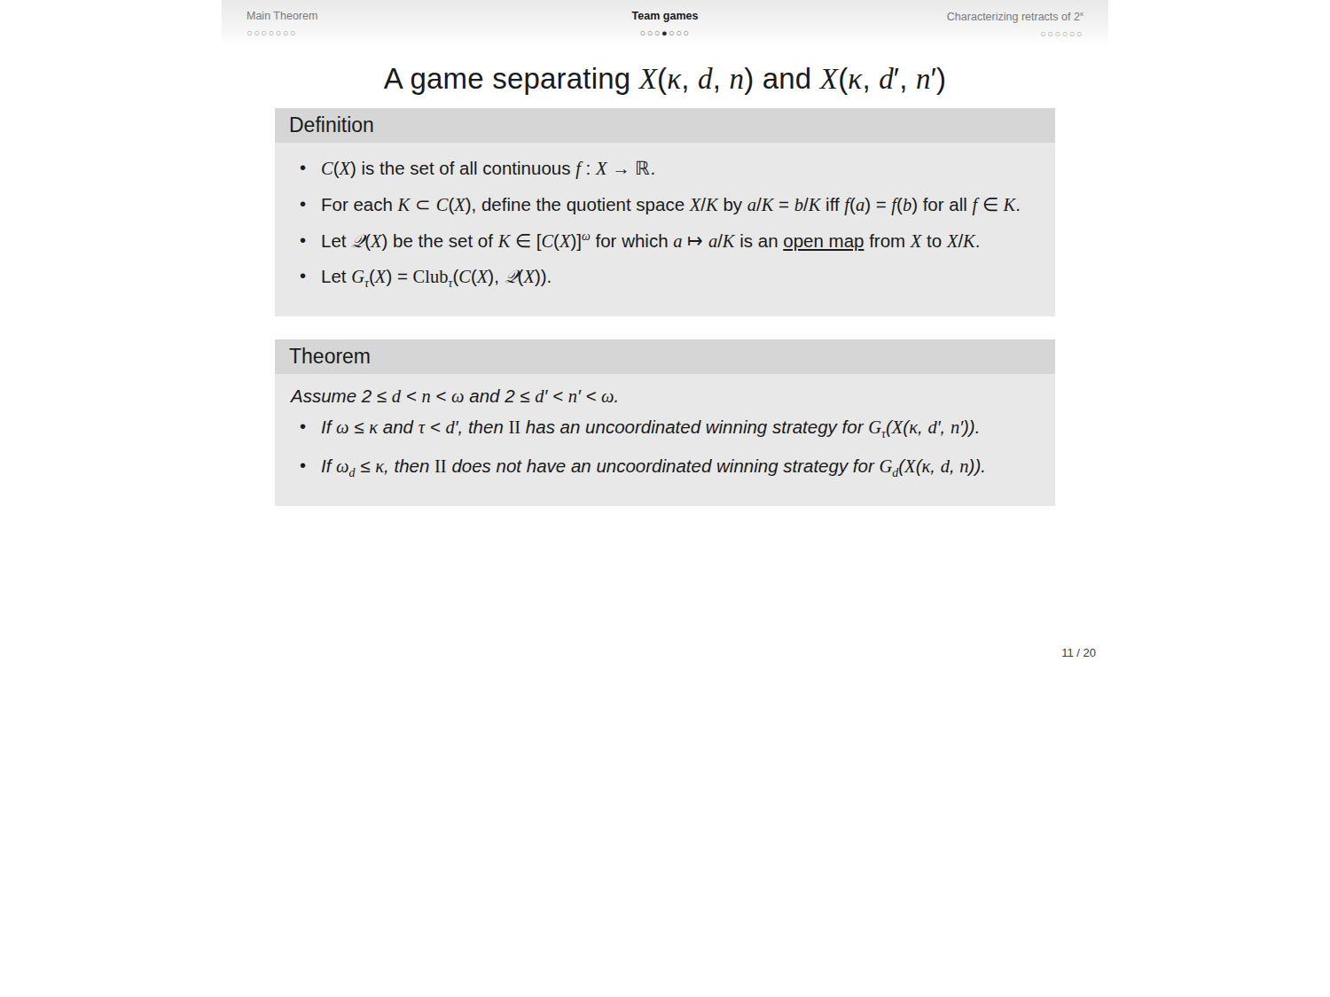Main Theorem
○○○○○○○
Team games
○○○●○○○
Characterizing retracts of 2κ
○○○○○○
A game separating X(κ, d, n) and X(κ, d′, n′)
Definition
C(X) is the set of all continuous f : X → ℝ.
For each K ⊂ C(X), define the quotient space X/K by a/K = b/K iff f(a) = f(b) for all f ∈ K.
Let 𝒬(X) be the set of K ∈ [C(X)]ω for which a ↦ a/K is an open map from X to X/K.
Let Gτ(X) = Clubτ(C(X), 𝒬(X)).
Theorem
Assume 2 ≤ d < n < ω and 2 ≤ d′ < n′ < ω.
If ω ≤ κ and τ < d′, then II has an uncoordinated winning strategy for Gτ(X(κ, d′, n′)).
If ωd ≤ κ, then II does not have an uncoordinated winning strategy for Gd(X(κ, d, n)).
11 / 20